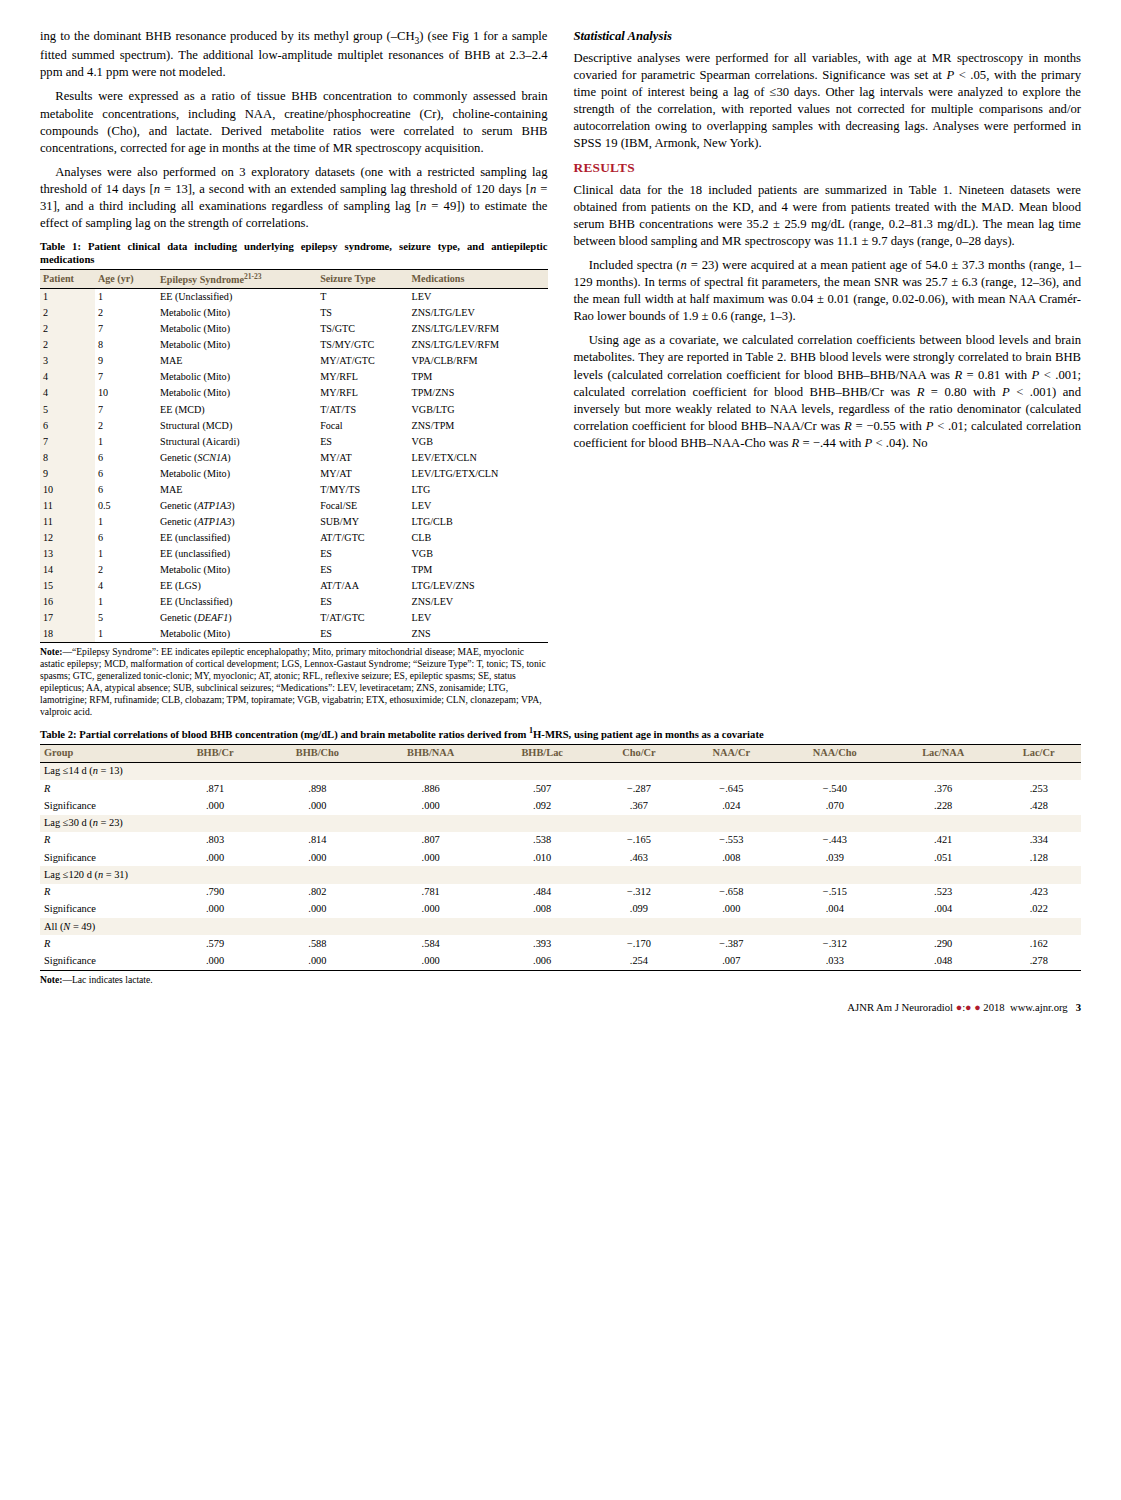ing to the dominant BHB resonance produced by its methyl group (–CH3) (see Fig 1 for a sample fitted summed spectrum). The additional low-amplitude multiplet resonances of BHB at 2.3–2.4 ppm and 4.1 ppm were not modeled.
Results were expressed as a ratio of tissue BHB concentration to commonly assessed brain metabolite concentrations, including NAA, creatine/phosphocreatine (Cr), choline-containing compounds (Cho), and lactate. Derived metabolite ratios were correlated to serum BHB concentrations, corrected for age in months at the time of MR spectroscopy acquisition.
Analyses were also performed on 3 exploratory datasets (one with a restricted sampling lag threshold of 14 days [n = 13], a second with an extended sampling lag threshold of 120 days [n = 31], and a third including all examinations regardless of sampling lag [n = 49]) to estimate the effect of sampling lag on the strength of correlations.
Table 1: Patient clinical data including underlying epilepsy syndrome, seizure type, and antiepileptic medications
| Patient | Age (yr) | Epilepsy Syndrome 21-23 | Seizure Type | Medications |
| --- | --- | --- | --- | --- |
| 1 | 1 | EE (Unclassified) | T | LEV |
| 2 | 2 | Metabolic (Mito) | TS | ZNS/LTG/LEV |
| 2 | 7 | Metabolic (Mito) | TS/GTC | ZNS/LTG/LEV/RFM |
| 2 | 8 | Metabolic (Mito) | TS/MY/GTC | ZNS/LTG/LEV/RFM |
| 3 | 9 | MAE | MY/AT/GTC | VPA/CLB/RFM |
| 4 | 7 | Metabolic (Mito) | MY/RFL | TPM |
| 4 | 10 | Metabolic (Mito) | MY/RFL | TPM/ZNS |
| 5 | 7 | EE (MCD) | T/AT/TS | VGB/LTG |
| 6 | 2 | Structural (MCD) | Focal | ZNS/TPM |
| 7 | 1 | Structural (Aicardi) | ES | VGB |
| 8 | 6 | Genetic ( SCN1A ) | MY/AT | LEV/ETX/CLN |
| 9 | 6 | Metabolic (Mito) | MY/AT | LEV/LTG/ETX/CLN |
| 10 | 6 | MAE | T/MY/TS | LTG |
| 11 | 0.5 | Genetic ( ATP1A3 ) | Focal/SE | LEV |
| 11 | 1 | Genetic ( ATP1A3 ) | SUB/MY | LTG/CLB |
| 12 | 6 | EE (unclassified) | AT/T/GTC | CLB |
| 13 | 1 | EE (unclassified) | ES | VGB |
| 14 | 2 | Metabolic (Mito) | ES | TPM |
| 15 | 4 | EE (LGS) | AT/T/AA | LTG/LEV/ZNS |
| 16 | 1 | EE (Unclassified) | ES | ZNS/LEV |
| 17 | 5 | Genetic ( DEAF1 ) | T/AT/GTC | LEV |
| 18 | 1 | Metabolic (Mito) | ES | ZNS |
Note:—“Epilepsy Syndrome”: EE indicates epileptic encephalopathy; Mito, primary mitochondrial disease; MAE, myoclonic astatic epilepsy; MCD, malformation of cortical development; LGS, Lennox-Gastaut Syndrome; “Seizure Type”: T, tonic; TS, tonic spasms; GTC, generalized tonic-clonic; MY, myoclonic; AT, atonic; RFL, reflexive seizure; ES, epileptic spasms; SE, status epilepticus; AA, atypical absence; SUB, subclinical seizures; “Medications”: LEV, levetiracetam; ZNS, zonisamide; LTG, lamotrigine; RFM, rufinamide; CLB, clobazam; TPM, topiramate; VGB, vigabatrin; ETX, ethosuximide; CLN, clonazepam; VPA, valproic acid.
Statistical Analysis
Descriptive analyses were performed for all variables, with age at MR spectroscopy in months covaried for parametric Spearman correlations. Significance was set at P < .05, with the primary time point of interest being a lag of ≤30 days. Other lag intervals were analyzed to explore the strength of the correlation, with reported values not corrected for multiple comparisons and/or autocorrelation owing to overlapping samples with decreasing lags. Analyses were performed in SPSS 19 (IBM, Armonk, New York).
RESULTS
Clinical data for the 18 included patients are summarized in Table 1. Nineteen datasets were obtained from patients on the KD, and 4 were from patients treated with the MAD. Mean blood serum BHB concentrations were 35.2 ± 25.9 mg/dL (range, 0.2–81.3 mg/dL). The mean lag time between blood sampling and MR spectroscopy was 11.1 ± 9.7 days (range, 0–28 days).
Included spectra (n = 23) were acquired at a mean patient age of 54.0 ± 37.3 months (range, 1–129 months). In terms of spectral fit parameters, the mean SNR was 25.7 ± 6.3 (range, 12–36), and the mean full width at half maximum was 0.04 ± 0.01 (range, 0.02-0.06), with mean NAA Cramér-Rao lower bounds of 1.9 ± 0.6 (range, 1–3).
Using age as a covariate, we calculated correlation coefficients between blood levels and brain metabolites. They are reported in Table 2. BHB blood levels were strongly correlated to brain BHB levels (calculated correlation coefficient for blood BHB–BHB/NAA was R = 0.81 with P < .001; calculated correlation coefficient for blood BHB–BHB/Cr was R = 0.80 with P < .001) and inversely but more weakly related to NAA levels, regardless of the ratio denominator (calculated correlation coefficient for blood BHB–NAA/Cr was R = −0.55 with P < .01; calculated correlation coefficient for blood BHB–NAA-Cho was R = −.44 with P < .04). No
Table 2: Partial correlations of blood BHB concentration (mg/dL) and brain metabolite ratios derived from 1H-MRS, using patient age in months as a covariate
| Group | BHB/Cr | BHB/Cho | BHB/NAA | BHB/Lac | Cho/Cr | NAA/Cr | NAA/Cho | Lac/NAA | Lac/Cr |
| --- | --- | --- | --- | --- | --- | --- | --- | --- | --- |
| Lag ≤14 d ( n = 13) |
| R | .871 | .898 | .886 | .507 | −.287 | −.645 | −.540 | .376 | .253 |
| Significance | .000 | .000 | .000 | .092 | .367 | .024 | .070 | .228 | .428 |
| Lag ≤30 d ( n = 23) |
| R | .803 | .814 | .807 | .538 | −.165 | −.553 | −.443 | .421 | .334 |
| Significance | .000 | .000 | .000 | .010 | .463 | .008 | .039 | .051 | .128 |
| Lag ≤120 d ( n = 31) |
| R | .790 | .802 | .781 | .484 | −.312 | −.658 | −.515 | .523 | .423 |
| Significance | .000 | .000 | .000 | .008 | .099 | .000 | .004 | .004 | .022 |
| All ( N = 49) |
| R | .579 | .588 | .584 | .393 | −.170 | −.387 | −.312 | .290 | .162 |
| Significance | .000 | .000 | .000 | .006 | .254 | .007 | .033 | .048 | .278 |
Note:—Lac indicates lactate.
AJNR Am J Neuroradiol ●:● ● 2018 www.ajnr.org 3